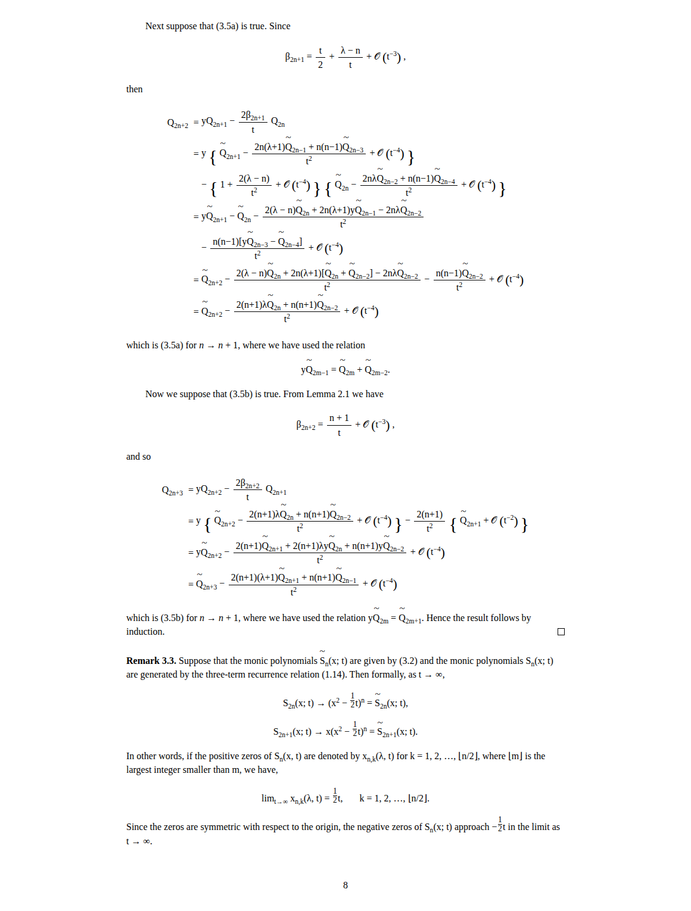Next suppose that (3.5a) is true. Since
β2n+1 = t 2 + λ − n t + 𝒪 (t−3) ,
then
| Q 2n+2 | = | yQ 2n+1 − 2β 2n+1 t Q 2n |
| | = | y { Q 2n+1 − 2n(λ+1) Q 2n−1 + n(n−1) Q 2n−3 t 2 + 𝒪 ( t −4 ) } |
| | | − { 1 + 2(λ − n) t 2 + 𝒪 ( t −4 ) } { Q 2n − 2nλ Q 2n−2 + n(n−1) Q 2n−4 t 2 + 𝒪 ( t −4 ) } |
| | = | y Q 2n+1 − Q 2n − 2(λ − n) Q 2n + 2n(λ+1)y Q 2n−1 − 2nλ Q 2n−2 t 2 |
| | | − n(n−1)[y Q 2n−3 − Q 2n−4 ] t 2 + 𝒪 ( t −4 ) |
| | = | Q 2n+2 − 2(λ − n) Q 2n + 2n(λ+1)[ Q 2n + Q 2n−2 ] − 2nλ Q 2n−2 t 2 − n(n−1) Q 2n−2 t 2 + 𝒪 ( t −4 ) |
| | = | Q 2n+2 − 2(n+1)λ Q 2n + n(n+1) Q 2n−2 t 2 + 𝒪 ( t −4 ) |
which is (3.5a) for n → n + 1, where we have used the relation
yQ2m−1 = Q2m + Q2m−2.
Now we suppose that (3.5b) is true. From Lemma 2.1 we have
β2n+2 = n + 1 t + 𝒪 (t−3) ,
and so
| Q 2n+3 | = | yQ 2n+2 − 2β 2n+2 t Q 2n+1 |
| | = | y { Q 2n+2 − 2(n+1)λ Q 2n + n(n+1) Q 2n−2 t 2 + 𝒪 ( t −4 ) } − 2(n+1) t 2 { Q 2n+1 + 𝒪 ( t −2 ) } |
| | = | y Q 2n+2 − 2(n+1) Q 2n+1 + 2(n+1)λy Q 2n + n(n+1)y Q 2n−2 t 2 + 𝒪 ( t −4 ) |
| | = | Q 2n+3 − 2(n+1)(λ+1) Q 2n+1 + n(n+1) Q 2n−1 t 2 + 𝒪 ( t −4 ) |
which is (3.5b) for n → n + 1, where we have used the relation yQ2m = Q2m+1. Hence the result follows by induction.
Remark 3.3. Suppose that the monic polynomials Sn(x; t) are given by (3.2) and the monic polynomials Sn(x; t) are generated by the three-term recurrence relation (1.14). Then formally, as t → ∞,
S2n(x; t) → (x2 − 12t)n = S2n(x; t),
S2n+1(x; t) → x(x2 − 12t)n = S2n+1(x; t).
In other words, if the positive zeros of Sn(x, t) are denoted by xn,k(λ, t) for k = 1, 2, …, ⌊n/2⌋, where ⌊m⌋ is the largest integer smaller than m, we have,
limt→∞ xn,k(λ, t) = 12t, k = 1, 2, …, ⌊n/2⌋.
Since the zeros are symmetric with respect to the origin, the negative zeros of Sn(x; t) approach −12t in the limit as t → ∞.
8